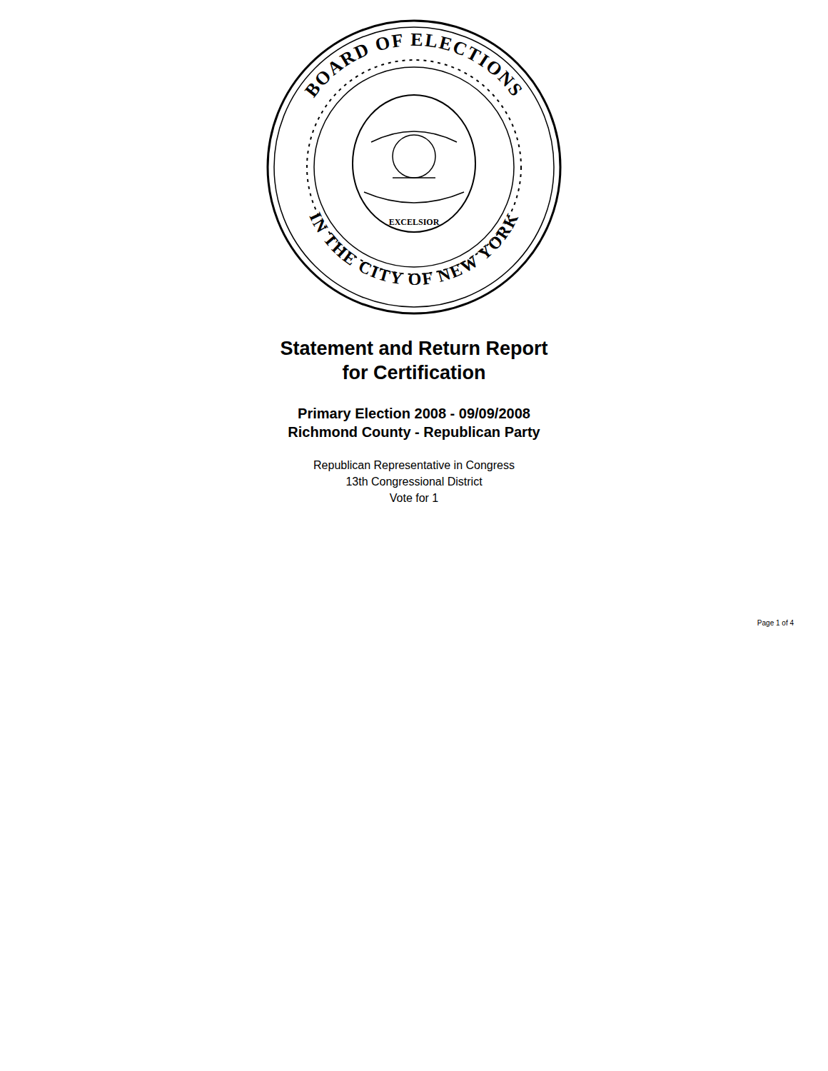Statement and Return Report
for Certification
Primary Election 2008 - 09/09/2008
Richmond County - Republican Party
Republican Representative in Congress
13th Congressional District
Vote for 1
Page 1 of 4